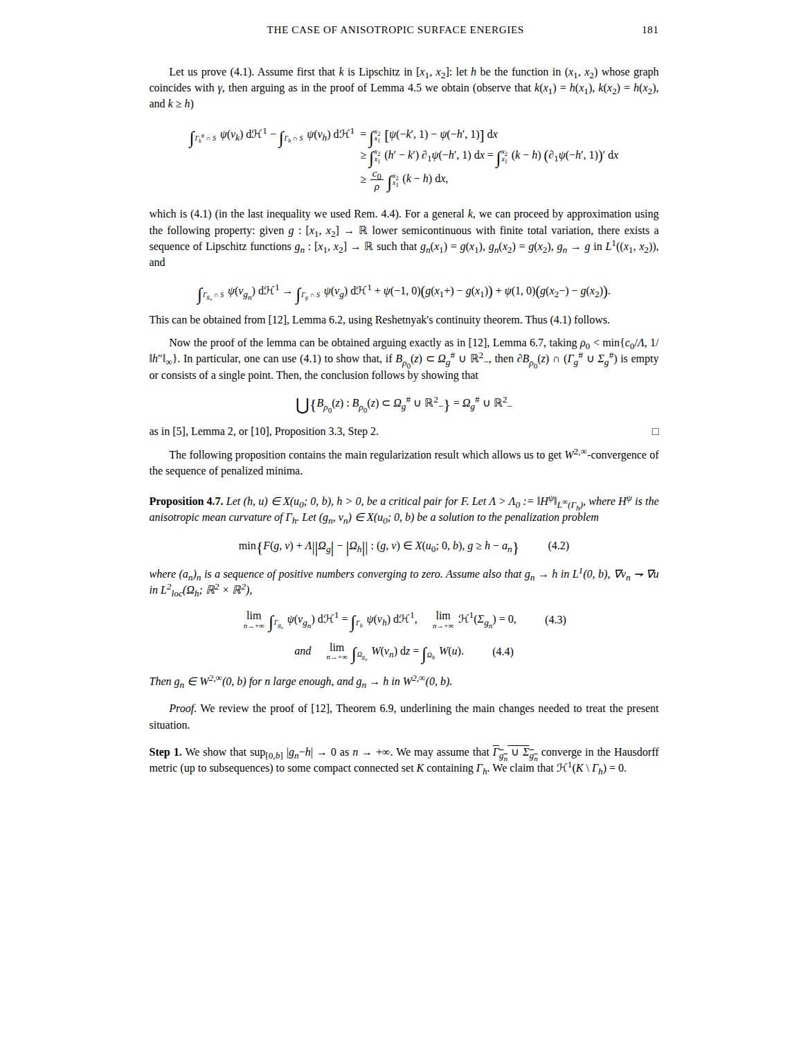THE CASE OF ANISOTROPIC SURFACE ENERGIES 181
Let us prove (4.1). Assume first that k is Lipschitz in [x1, x2]: let h be the function in (x1, x2) whose graph coincides with γ, then arguing as in the proof of Lemma 4.5 we obtain (observe that k(x1) = h(x1), k(x2) = h(x2), and k ≥ h)
| ∫ Γ k # ∩ S ψ ( ν k ) dℋ 1 − ∫ Γ h ∩ S ψ ( ν h ) dℋ 1 | = | ∫ x 2 x 1 [ ψ (− k ′, 1) − ψ (− h ′, 1) ] d x |
| | ≥ | ∫ x 2 x 1 ( h ′ − k ′) ∂ 1 ψ (− h ′, 1) d x = ∫ x 2 x 1 ( k − h ) ( ∂ 1 ψ (− h ′, 1) ) ′ d x |
| | ≥ | c 0 ρ ∫ x 2 x 1 ( k − h ) d x , |
which is (4.1) (in the last inequality we used Rem. 4.4). For a general k, we can proceed by approximation using the following property: given g : [x1, x2] → ℝ lower semicontinuous with finite total variation, there exists a sequence of Lipschitz functions gn : [x1, x2] → ℝ such that gn(x1) = g(x1), gn(x2) = g(x2), gn → g in L1((x1, x2)), and
∫ Γgn ∩ S ψ(νgn) dℋ1 → ∫ Γg ∩ S ψ(νg) dℋ1 + ψ(−1, 0)(g(x1+) − g(x1)) + ψ(1, 0)(g(x2−) − g(x2)).
This can be obtained from [12], Lemma 6.2, using Reshetnyak's continuity theorem. Thus (4.1) follows.
Now the proof of the lemma can be obtained arguing exactly as in [12], Lemma 6.7, taking ρ0 < min{c0/Λ, 1/‖h″‖∞}. In particular, one can use (4.1) to show that, if Bρ0(z) ⊂ Ωg# ∪ ℝ2−, then ∂Bρ0(z) ∩ (Γg# ∪ Σg#) is empty or consists of a single point. Then, the conclusion follows by showing that
⋃{Bρ0(z) : Bρ0(z) ⊂ Ωg# ∪ ℝ2−} = Ωg# ∪ ℝ2−
as in [5], Lemma 2, or [10], Proposition 3.3, Step 2. □
The following proposition contains the main regularization result which allows us to get W2,∞-convergence of the sequence of penalized minima.
Proposition 4.7. Let (h, u) ∈ X(u0; 0, b), h > 0, be a critical pair for F. Let Λ > Λ0 := ‖Hψ‖L∞(Γh), where Hψ is the anisotropic mean curvature of Γh. Let (gn, vn) ∈ X(u0; 0, b) be a solution to the penalization problem
min{F(g, v) + Λ||Ωg| − |Ωh|| : (g, v) ∈ X(u0; 0, b), g ≥ h − an}
(4.2)
where (an)n is a sequence of positive numbers converging to zero. Assume also that gn → h in L1(0, b), ∇vn ⇁ ∇u in L2loc(Ωh; ℝ2 × ℝ2),
lim n→+∞ ∫ Γgn ψ(νgn) dℋ1 = ∫ Γh ψ(νh) dℋ1, lim n→+∞ ℋ1(Σgn) = 0,
(4.3)
and lim n→+∞ ∫ Ωgn W(vn) dz = ∫ Ωh W(u).
(4.4)
Then gn ∈ W2,∞(0, b) for n large enough, and gn → h in W2,∞(0, b).
Proof. We review the proof of [12], Theorem 6.9, underlining the main changes needed to treat the present situation.
Step 1. We show that sup[0,b] |gn−h| → 0 as n → +∞. We may assume that Γgn ∪ Σgn converge in the Hausdorff metric (up to subsequences) to some compact connected set K containing Γh. We claim that ℋ1(K \ Γh) = 0.